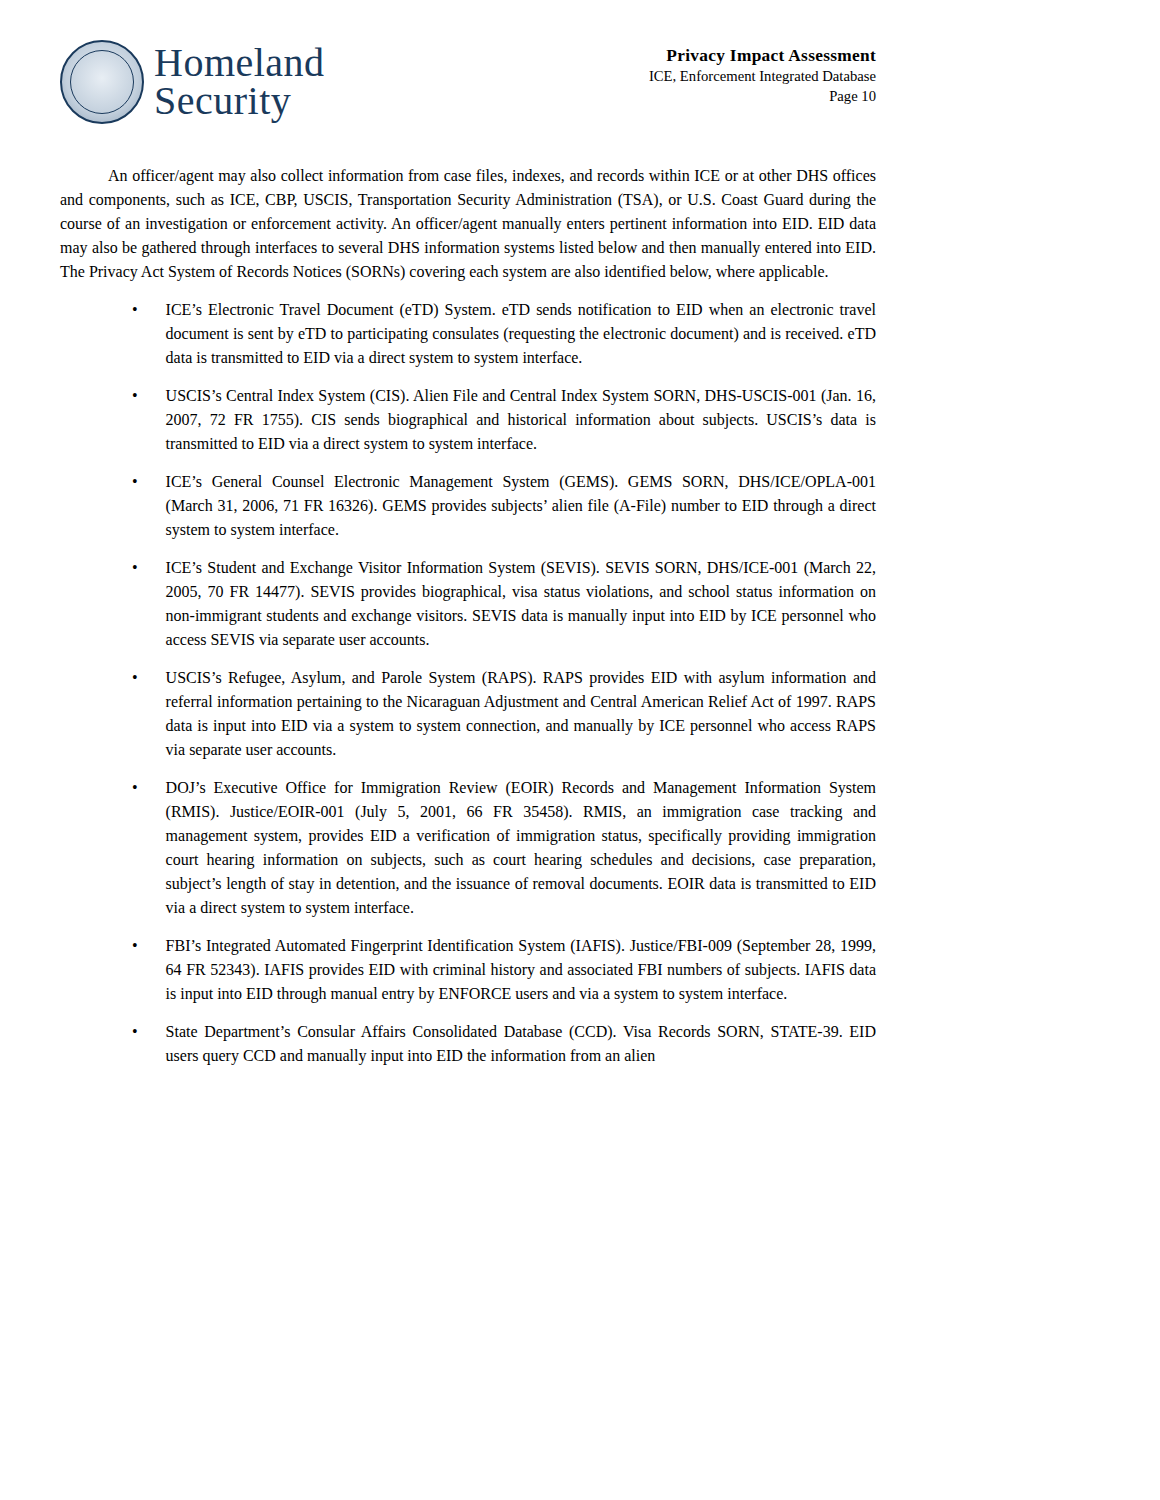Homeland
Security
Privacy Impact Assessment
ICE, Enforcement Integrated Database
Page 10
An officer/agent may also collect information from case files, indexes, and records within ICE or at other DHS offices and components, such as ICE, CBP, USCIS, Transportation Security Administration (TSA), or U.S. Coast Guard during the course of an investigation or enforcement activity. An officer/agent manually enters pertinent information into EID. EID data may also be gathered through interfaces to several DHS information systems listed below and then manually entered into EID. The Privacy Act System of Records Notices (SORNs) covering each system are also identified below, where applicable.
ICE’s Electronic Travel Document (eTD) System. eTD sends notification to EID when an electronic travel document is sent by eTD to participating consulates (requesting the electronic document) and is received. eTD data is transmitted to EID via a direct system to system interface.
USCIS’s Central Index System (CIS). Alien File and Central Index System SORN, DHS-USCIS-001 (Jan. 16, 2007, 72 FR 1755). CIS sends biographical and historical information about subjects. USCIS’s data is transmitted to EID via a direct system to system interface.
ICE’s General Counsel Electronic Management System (GEMS). GEMS SORN, DHS/ICE/OPLA-001 (March 31, 2006, 71 FR 16326). GEMS provides subjects’ alien file (A-File) number to EID through a direct system to system interface.
ICE’s Student and Exchange Visitor Information System (SEVIS). SEVIS SORN, DHS/ICE-001 (March 22, 2005, 70 FR 14477). SEVIS provides biographical, visa status violations, and school status information on non-immigrant students and exchange visitors. SEVIS data is manually input into EID by ICE personnel who access SEVIS via separate user accounts.
USCIS’s Refugee, Asylum, and Parole System (RAPS). RAPS provides EID with asylum information and referral information pertaining to the Nicaraguan Adjustment and Central American Relief Act of 1997. RAPS data is input into EID via a system to system connection, and manually by ICE personnel who access RAPS via separate user accounts.
DOJ’s Executive Office for Immigration Review (EOIR) Records and Management Information System (RMIS). Justice/EOIR-001 (July 5, 2001, 66 FR 35458). RMIS, an immigration case tracking and management system, provides EID a verification of immigration status, specifically providing immigration court hearing information on subjects, such as court hearing schedules and decisions, case preparation, subject’s length of stay in detention, and the issuance of removal documents. EOIR data is transmitted to EID via a direct system to system interface.
FBI’s Integrated Automated Fingerprint Identification System (IAFIS). Justice/FBI-009 (September 28, 1999, 64 FR 52343). IAFIS provides EID with criminal history and associated FBI numbers of subjects. IAFIS data is input into EID through manual entry by ENFORCE users and via a system to system interface.
State Department’s Consular Affairs Consolidated Database (CCD). Visa Records SORN, STATE-39. EID users query CCD and manually input into EID the information from an alien